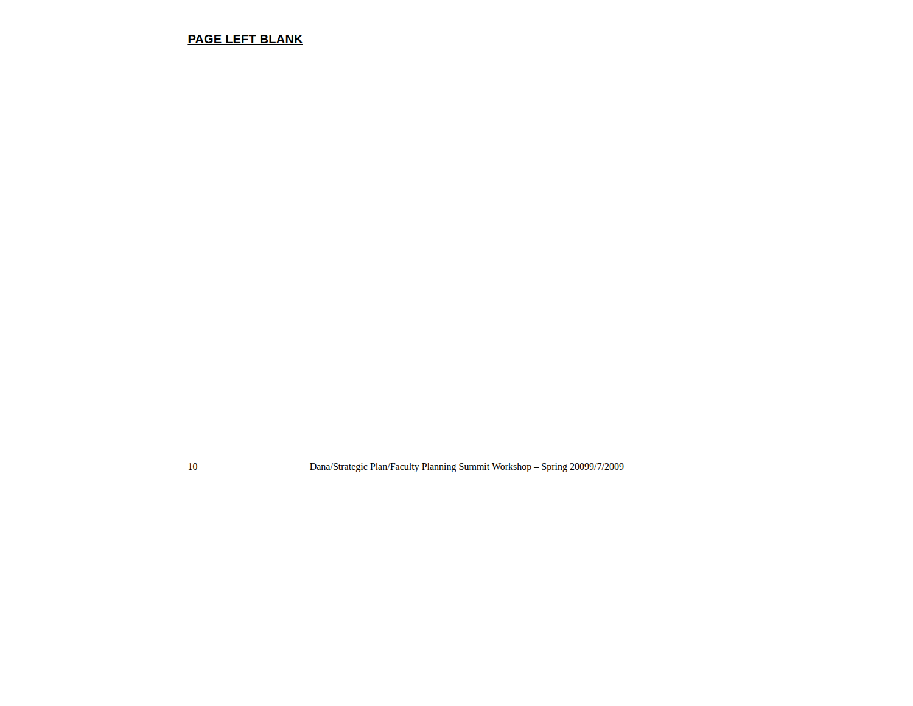PAGE LEFT BLANK
10
Dana/Strategic Plan/Faculty Planning Summit Workshop – Spring 20099/7/2009